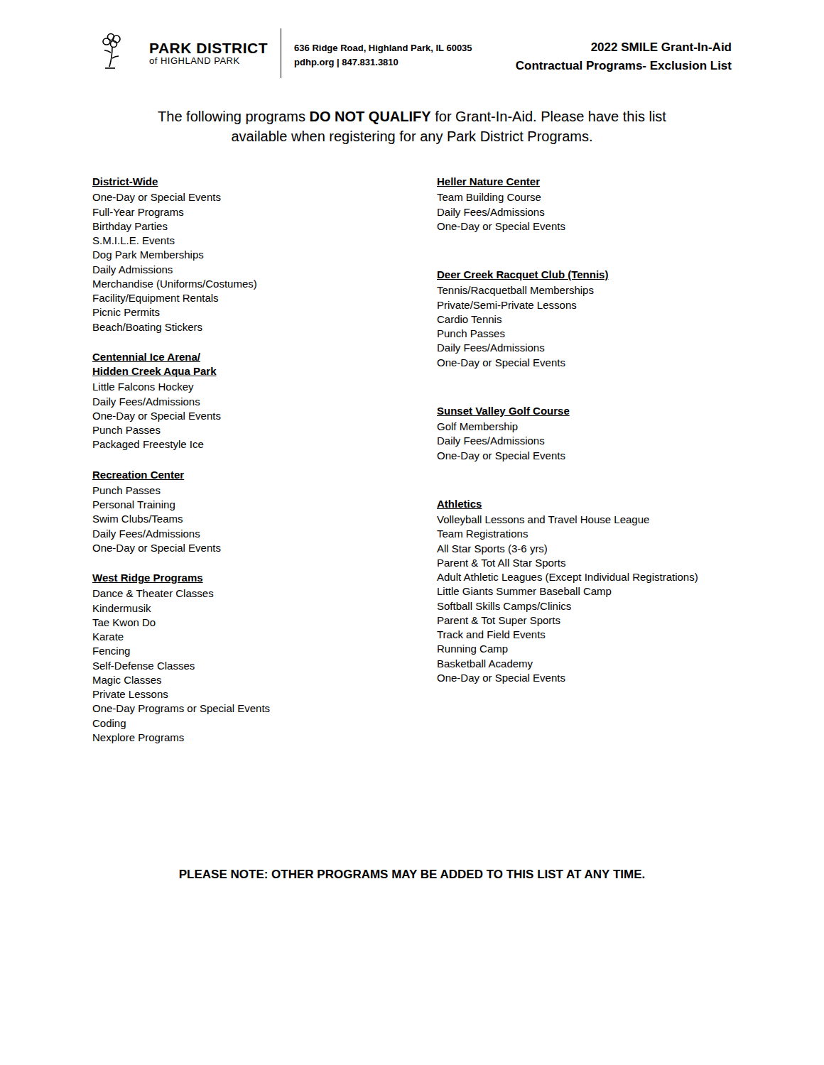PARK DISTRICT
of HIGHLAND PARK
636 Ridge Road, Highland Park, IL 60035
pdhp.org | 847.831.3810
2022 SMILE Grant-In-Aid
Contractual Programs- Exclusion List
The following programs DO NOT QUALIFY for Grant-In-Aid. Please have this list available when registering for any Park District Programs.
District-Wide
One-Day or Special Events
Full-Year Programs
Birthday Parties
S.M.I.L.E. Events
Dog Park Memberships
Daily Admissions
Merchandise (Uniforms/Costumes)
Facility/Equipment Rentals
Picnic Permits
Beach/Boating Stickers
Centennial Ice Arena/
Hidden Creek Aqua Park
Little Falcons Hockey
Daily Fees/Admissions
One-Day or Special Events
Punch Passes
Packaged Freestyle Ice
Recreation Center
Punch Passes
Personal Training
Swim Clubs/Teams
Daily Fees/Admissions
One-Day or Special Events
West Ridge Programs
Dance & Theater Classes
Kindermusik
Tae Kwon Do
Karate
Fencing
Self-Defense Classes
Magic Classes
Private Lessons
One-Day Programs or Special Events
Coding
Nexplore Programs
Heller Nature Center
Team Building Course
Daily Fees/Admissions
One-Day or Special Events
Deer Creek Racquet Club (Tennis)
Tennis/Racquetball Memberships
Private/Semi-Private Lessons
Cardio Tennis
Punch Passes
Daily Fees/Admissions
One-Day or Special Events
Sunset Valley Golf Course
Golf Membership
Daily Fees/Admissions
One-Day or Special Events
Athletics
Volleyball Lessons and Travel House League
Team Registrations
All Star Sports (3-6 yrs)
Parent & Tot All Star Sports
Adult Athletic Leagues (Except Individual Registrations)
Little Giants Summer Baseball Camp
Softball Skills Camps/Clinics
Parent & Tot Super Sports
Track and Field Events
Running Camp
Basketball Academy
One-Day or Special Events
PLEASE NOTE: OTHER PROGRAMS MAY BE ADDED TO THIS LIST AT ANY TIME.